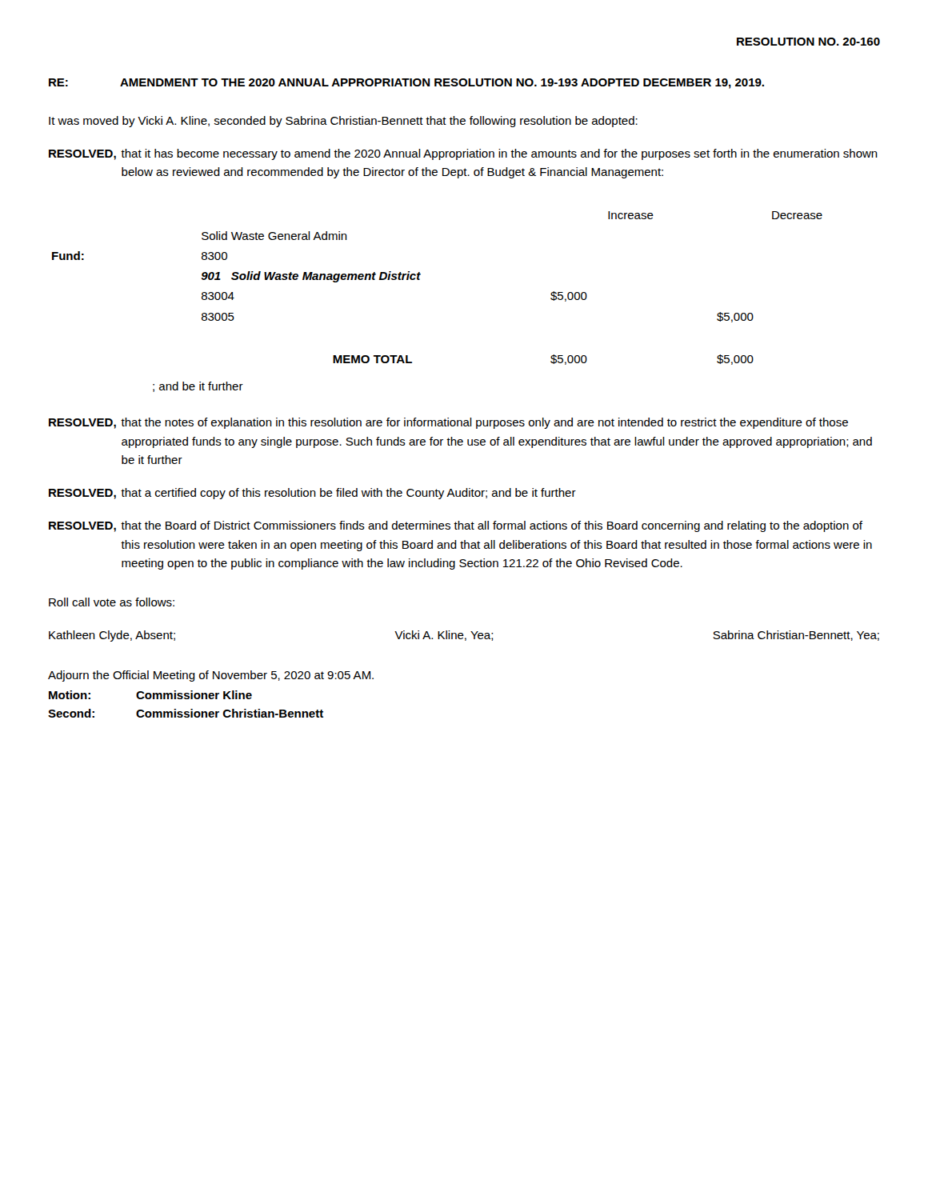RESOLUTION NO. 20-160
RE:
AMENDMENT TO THE 2020 ANNUAL APPROPRIATION RESOLUTION NO. 19-193 ADOPTED DECEMBER 19, 2019.
It was moved by Vicki A. Kline, seconded by Sabrina Christian-Bennett that the following resolution be adopted:
RESOLVED,
that it has become necessary to amend the 2020 Annual Appropriation in the amounts and for the purposes set forth in the enumeration shown below as reviewed and recommended by the Director of the Dept. of Budget & Financial Management:
| | | Increase | Decrease |
| | Solid Waste General Admin | | |
| Fund: | 8300 | | |
| | 901 Solid Waste Management District | | |
| | 83004 | $5,000 | |
| | 83005 | | $5,000 |
| | MEMO TOTAL | $5,000 | $5,000 |
; and be it further
RESOLVED,
that the notes of explanation in this resolution are for informational purposes only and are not intended to restrict the expenditure of those appropriated funds to any single purpose. Such funds are for the use of all expenditures that are lawful under the approved appropriation; and be it further
RESOLVED,
that a certified copy of this resolution be filed with the County Auditor; and be it further
RESOLVED,
that the Board of District Commissioners finds and determines that all formal actions of this Board concerning and relating to the adoption of this resolution were taken in an open meeting of this Board and that all deliberations of this Board that resulted in those formal actions were in meeting open to the public in compliance with the law including Section 121.22 of the Ohio Revised Code.
Roll call vote as follows:
Kathleen Clyde, Absent; Vicki A. Kline, Yea; Sabrina Christian-Bennett, Yea;
Adjourn the Official Meeting of November 5, 2020 at 9:05 AM.
Motion:
Commissioner Kline
Second:
Commissioner Christian-Bennett